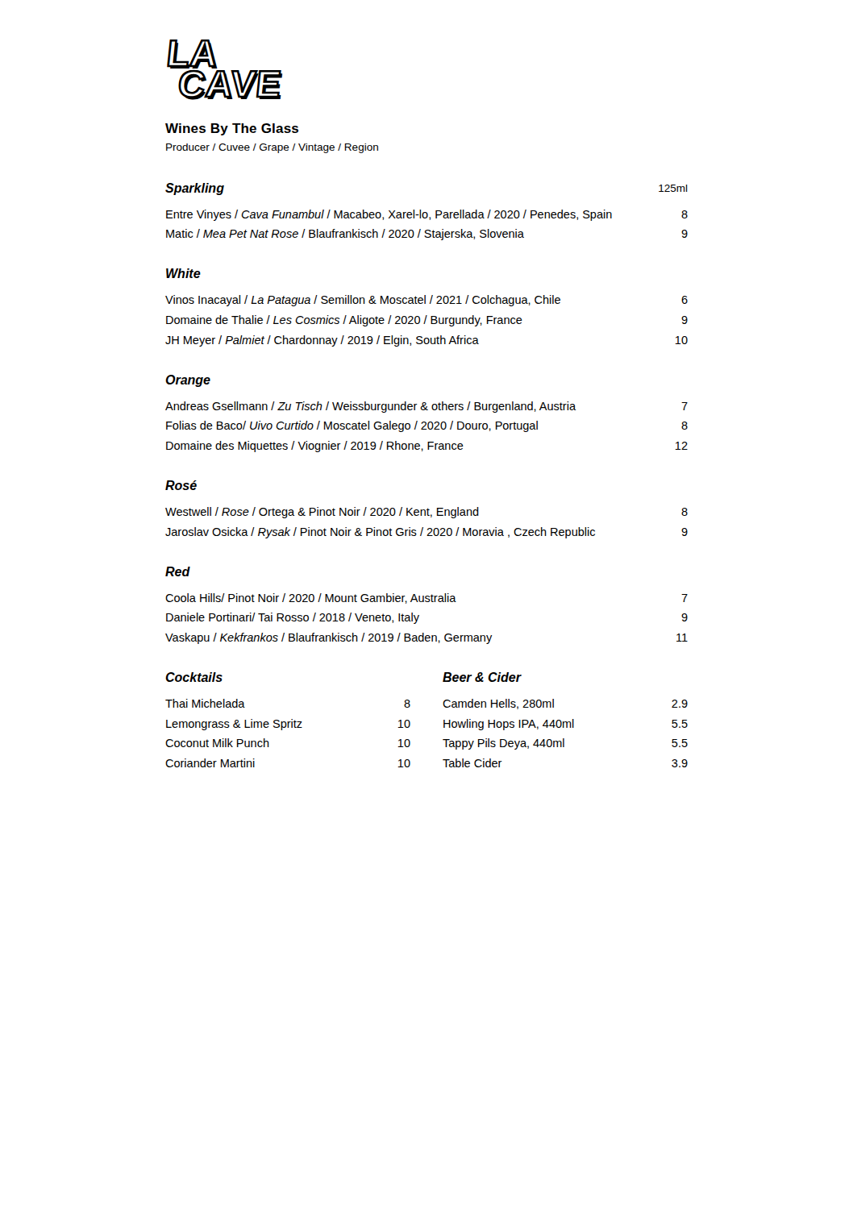LA CAVE
Wines By The Glass
Producer / Cuvee / Grape / Vintage / Region
Sparkling
125ml
| Entre Vinyes / Cava Funambul / Macabeo, Xarel-lo, Parellada / 2020 / Penedes, Spain | 8 |
| Matic / Mea Pet Nat Rose / Blaufrankisch / 2020 / Stajerska, Slovenia | 9 |
White
| Vinos Inacayal / La Patagua / Semillon & Moscatel / 2021 / Colchagua, Chile | 6 |
| Domaine de Thalie / Les Cosmics / Aligote / 2020 / Burgundy, France | 9 |
| JH Meyer / Palmiet / Chardonnay / 2019 / Elgin, South Africa | 10 |
Orange
| Andreas Gsellmann / Zu Tisch / Weissburgunder & others / Burgenland, Austria | 7 |
| Folias de Baco/ Uivo Curtido / Moscatel Galego / 2020 / Douro, Portugal | 8 |
| Domaine des Miquettes / Viognier / 2019 / Rhone, France | 12 |
Rosé
| Westwell / Rose / Ortega & Pinot Noir / 2020 / Kent, England | 8 |
| Jaroslav Osicka / Rysak / Pinot Noir & Pinot Gris / 2020 / Moravia , Czech Republic | 9 |
Red
| Coola Hills/ Pinot Noir / 2020 / Mount Gambier, Australia | 7 |
| Daniele Portinari/ Tai Rosso / 2018 / Veneto, Italy | 9 |
| Vaskapu / Kekfrankos / Blaufrankisch / 2019 / Baden, Germany | 11 |
Cocktails
| Thai Michelada | 8 |
| Lemongrass & Lime Spritz | 10 |
| Coconut Milk Punch | 10 |
| Coriander Martini | 10 |
Beer & Cider
| Camden Hells, 280ml | 2.9 |
| Howling Hops IPA, 440ml | 5.5 |
| Tappy Pils Deya, 440ml | 5.5 |
| Table Cider | 3.9 |